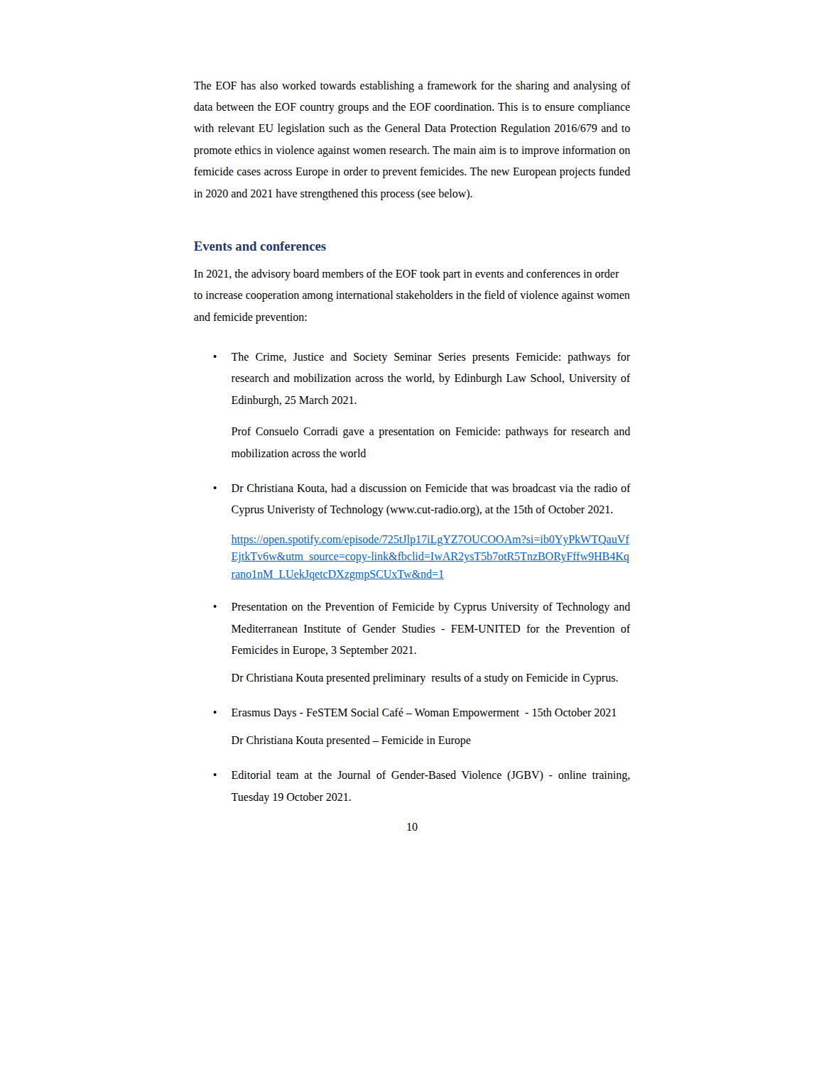The EOF has also worked towards establishing a framework for the sharing and analysing of data between the EOF country groups and the EOF coordination. This is to ensure compliance with relevant EU legislation such as the General Data Protection Regulation 2016/679 and to promote ethics in violence against women research. The main aim is to improve information on femicide cases across Europe in order to prevent femicides. The new European projects funded in 2020 and 2021 have strengthened this process (see below).
Events and conferences
In 2021, the advisory board members of the EOF took part in events and conferences in order to increase cooperation among international stakeholders in the field of violence against women and femicide prevention:
The Crime, Justice and Society Seminar Series presents Femicide: pathways for research and mobilization across the world, by Edinburgh Law School, University of Edinburgh, 25 March 2021.
Prof Consuelo Corradi gave a presentation on Femicide: pathways for research and mobilization across the world
Dr Christiana Kouta, had a discussion on Femicide that was broadcast via the radio of Cyprus Univeristy of Technology (www.cut-radio.org), at the 15th of October 2021.
https://open.spotify.com/episode/725tJlp17iLgYZ7OUCOOAm?si=ib0YyPkWTQauVfEjtkTv6w&utm_source=copy-link&fbclid=IwAR2ysT5b7otR5TnzBORyFffw9HB4Kqrano1nM_LUekJqetcDXzgmpSCUxTw&nd=1
Presentation on the Prevention of Femicide by Cyprus University of Technology and Mediterranean Institute of Gender Studies - FEM-UNITED for the Prevention of Femicides in Europe, 3 September 2021.
Dr Christiana Kouta presented preliminary results of a study on Femicide in Cyprus.
Erasmus Days - FeSTEM Social Café – Woman Empowerment - 15th October 2021
Dr Christiana Kouta presented – Femicide in Europe
Editorial team at the Journal of Gender-Based Violence (JGBV) - online training, Tuesday 19 October 2021.
10